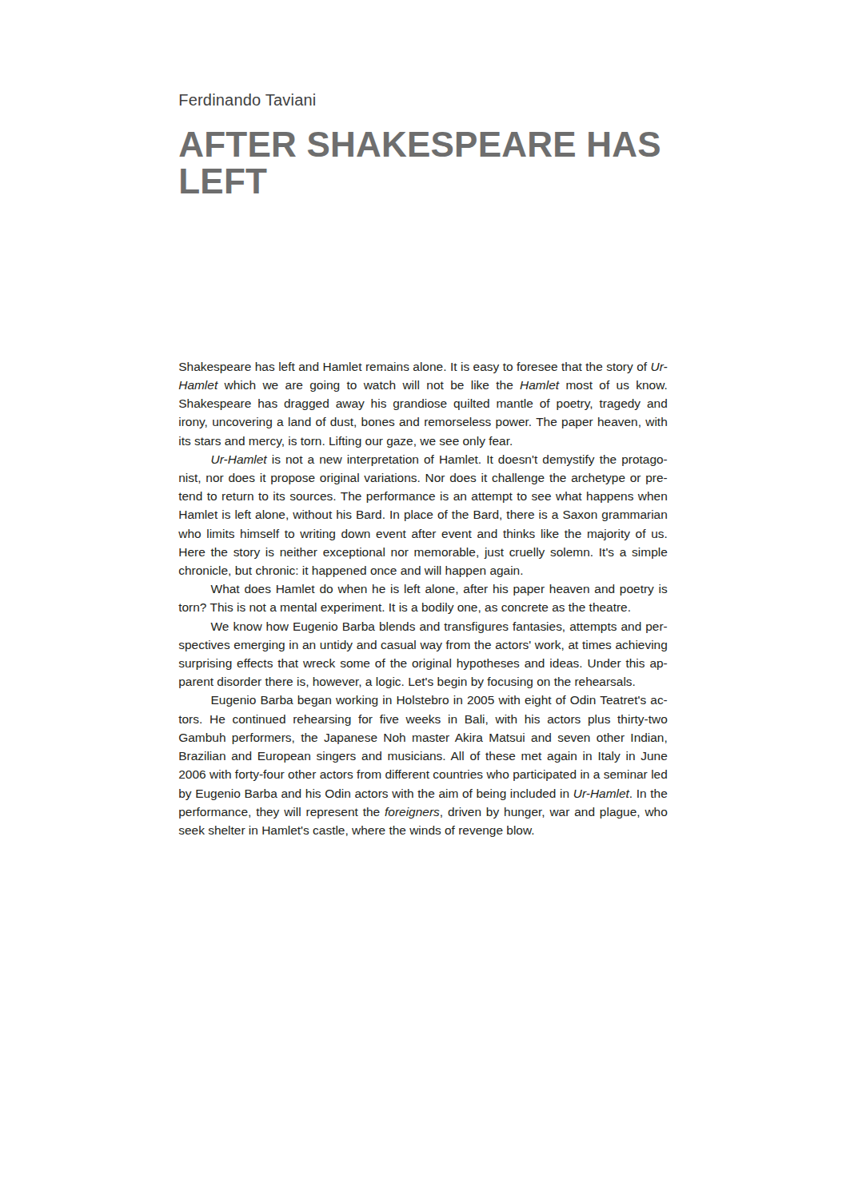Ferdinando Taviani
After Shakespeare has left
Shakespeare has left and Hamlet remains alone. It is easy to foresee that the story of Ur-Hamlet which we are going to watch will not be like the Hamlet most of us know. Shakespeare has dragged away his grandiose quilted mantle of poetry, tragedy and irony, uncovering a land of dust, bones and remorseless power. The paper heaven, with its stars and mercy, is torn. Lifting our gaze, we see only fear.
Ur-Hamlet is not a new interpretation of Hamlet. It doesn't demystify the protagonist, nor does it propose original variations. Nor does it challenge the archetype or pretend to return to its sources. The performance is an attempt to see what happens when Hamlet is left alone, without his Bard. In place of the Bard, there is a Saxon grammarian who limits himself to writing down event after event and thinks like the majority of us. Here the story is neither exceptional nor memorable, just cruelly solemn. It's a simple chronicle, but chronic: it happened once and will happen again.
What does Hamlet do when he is left alone, after his paper heaven and poetry is torn? This is not a mental experiment. It is a bodily one, as concrete as the theatre.
We know how Eugenio Barba blends and transfigures fantasies, attempts and perspectives emerging in an untidy and casual way from the actors' work, at times achieving surprising effects that wreck some of the original hypotheses and ideas. Under this apparent disorder there is, however, a logic. Let's begin by focusing on the rehearsals.
Eugenio Barba began working in Holstebro in 2005 with eight of Odin Teatret's actors. He continued rehearsing for five weeks in Bali, with his actors plus thirty-two Gambuh performers, the Japanese Noh master Akira Matsui and seven other Indian, Brazilian and European singers and musicians. All of these met again in Italy in June 2006 with forty-four other actors from different countries who participated in a seminar led by Eugenio Barba and his Odin actors with the aim of being included in Ur-Hamlet. In the performance, they will represent the foreigners, driven by hunger, war and plague, who seek shelter in Hamlet's castle, where the winds of revenge blow.